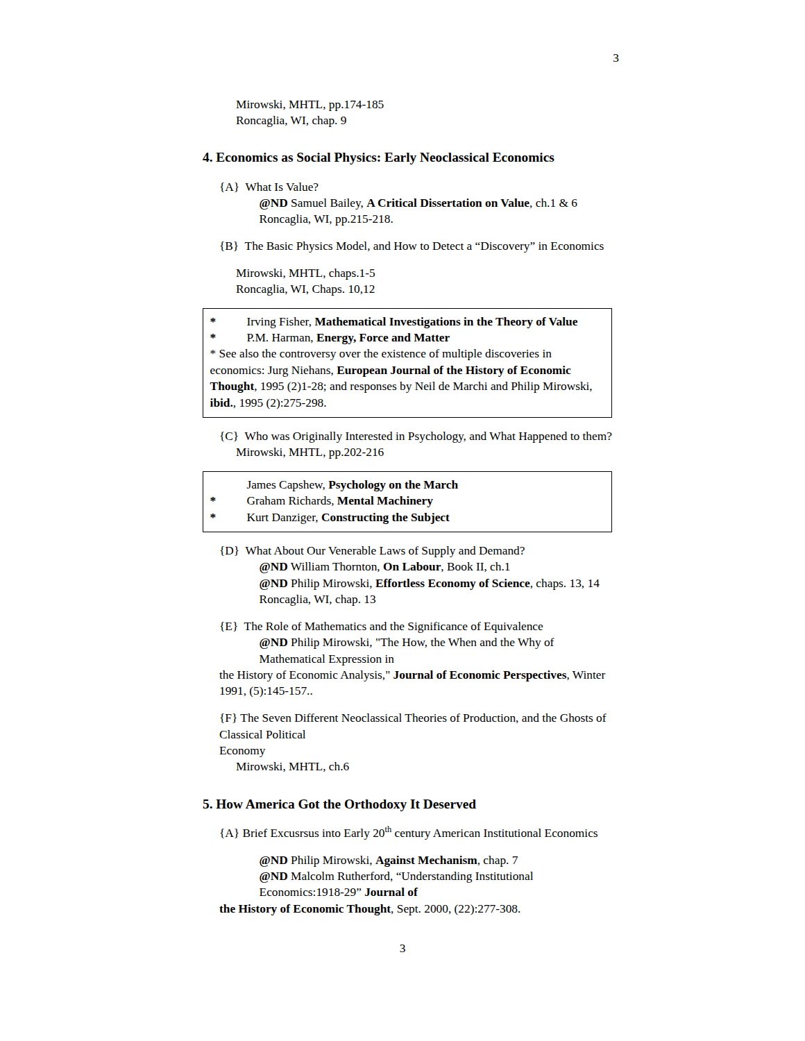3
Mirowski, MHTL, pp.174-185
Roncaglia, WI, chap. 9
4. Economics as Social Physics: Early Neoclassical Economics
{A} What Is Value?
@ND Samuel Bailey, A Critical Dissertation on Value, ch.1 & 6
Roncaglia, WI, pp.215-218.
{B} The Basic Physics Model, and How to Detect a “Discovery” in Economics
Mirowski, MHTL, chaps.1-5
Roncaglia, WI, Chaps. 10,12
* Irving Fisher, Mathematical Investigations in the Theory of Value
* P.M. Harman, Energy, Force and Matter
* See also the controversy over the existence of multiple discoveries in economics: Jurg Niehans, European Journal of the History of Economic Thought, 1995 (2)1-28; and responses by Neil de Marchi and Philip Mirowski, ibid., 1995 (2):275-298.
{C} Who was Originally Interested in Psychology, and What Happened to them?
Mirowski, MHTL, pp.202-216
James Capshew, Psychology on the March
* Graham Richards, Mental Machinery
* Kurt Danziger, Constructing the Subject
{D} What About Our Venerable Laws of Supply and Demand?
@ND William Thornton, On Labour, Book II, ch.1
@ND Philip Mirowski, Effortless Economy of Science, chaps. 13, 14
Roncaglia, WI, chap. 13
{E} The Role of Mathematics and the Significance of Equivalence
@ND Philip Mirowski, "The How, the When and the Why of Mathematical Expression in
the History of Economic Analysis," Journal of Economic Perspectives, Winter 1991, (5):145-157..
{F} The Seven Different Neoclassical Theories of Production, and the Ghosts of Classical Political
Economy
Mirowski, MHTL, ch.6
5. How America Got the Orthodoxy It Deserved
{A} Brief Excusrsus into Early 20th century American Institutional Economics
@ND Philip Mirowski, Against Mechanism, chap. 7
@ND Malcolm Rutherford, “Understanding Institutional Economics:1918-29” Journal of
the History of Economic Thought, Sept. 2000, (22):277-308.
3